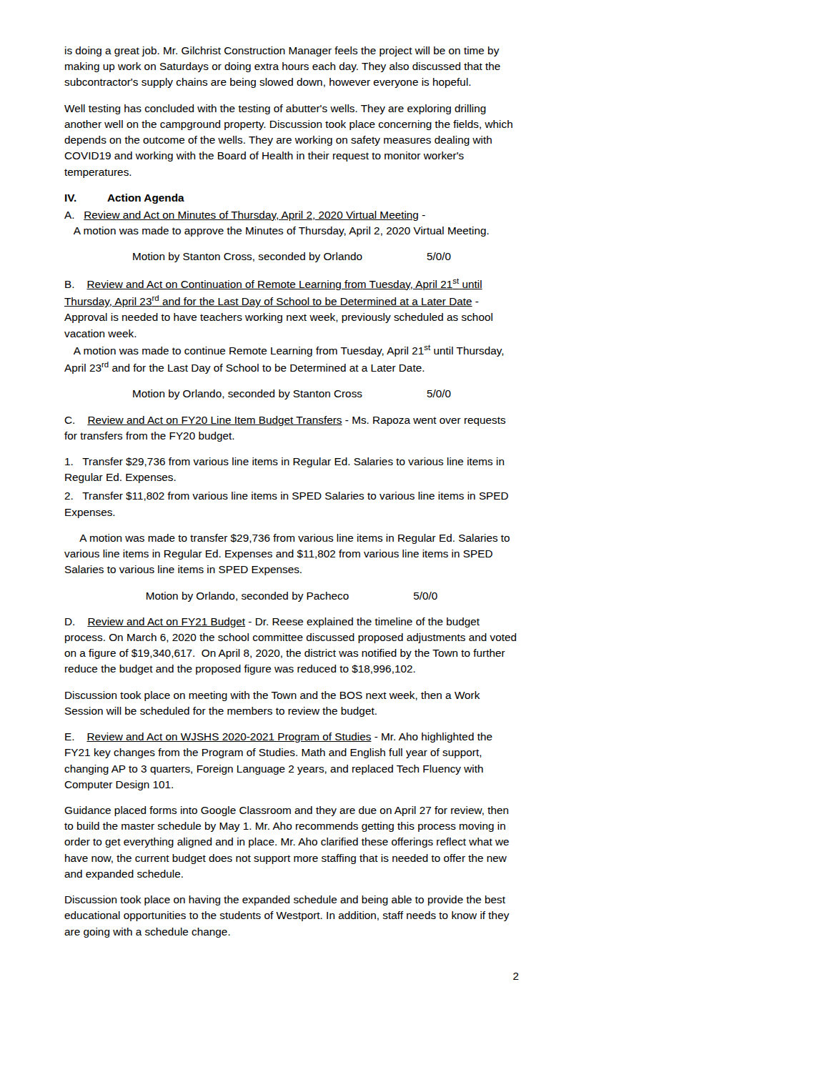is doing a great job. Mr. Gilchrist Construction Manager feels the project will be on time by making up work on Saturdays or doing extra hours each day. They also discussed that the subcontractor's supply chains are being slowed down, however everyone is hopeful.
Well testing has concluded with the testing of abutter's wells. They are exploring drilling another well on the campground property. Discussion took place concerning the fields, which depends on the outcome of the wells. They are working on safety measures dealing with COVID19 and working with the Board of Health in their request to monitor worker's temperatures.
IV. Action Agenda
A. Review and Act on Minutes of Thursday, April 2, 2020 Virtual Meeting -
A motion was made to approve the Minutes of Thursday, April 2, 2020 Virtual Meeting.
Motion by Stanton Cross, seconded by Orlando5/0/0
B. Review and Act on Continuation of Remote Learning from Tuesday, April 21st until Thursday, April 23rd and for the Last Day of School to be Determined at a Later Date - Approval is needed to have teachers working next week, previously scheduled as school vacation week.
A motion was made to continue Remote Learning from Tuesday, April 21st until Thursday, April 23rd and for the Last Day of School to be Determined at a Later Date.
Motion by Orlando, seconded by Stanton Cross5/0/0
C. Review and Act on FY20 Line Item Budget Transfers - Ms. Rapoza went over requests for transfers from the FY20 budget.
1. Transfer $29,736 from various line items in Regular Ed. Salaries to various line items in Regular Ed. Expenses.
2. Transfer $11,802 from various line items in SPED Salaries to various line items in SPED Expenses.
A motion was made to transfer $29,736 from various line items in Regular Ed. Salaries to various line items in Regular Ed. Expenses and $11,802 from various line items in SPED Salaries to various line items in SPED Expenses.
Motion by Orlando, seconded by Pacheco5/0/0
D. Review and Act on FY21 Budget - Dr. Reese explained the timeline of the budget process. On March 6, 2020 the school committee discussed proposed adjustments and voted on a figure of $19,340,617. On April 8, 2020, the district was notified by the Town to further reduce the budget and the proposed figure was reduced to $18,996,102.
Discussion took place on meeting with the Town and the BOS next week, then a Work Session will be scheduled for the members to review the budget.
E. Review and Act on WJSHS 2020-2021 Program of Studies - Mr. Aho highlighted the FY21 key changes from the Program of Studies. Math and English full year of support, changing AP to 3 quarters, Foreign Language 2 years, and replaced Tech Fluency with Computer Design 101.
Guidance placed forms into Google Classroom and they are due on April 27 for review, then to build the master schedule by May 1. Mr. Aho recommends getting this process moving in order to get everything aligned and in place. Mr. Aho clarified these offerings reflect what we have now, the current budget does not support more staffing that is needed to offer the new and expanded schedule.
Discussion took place on having the expanded schedule and being able to provide the best educational opportunities to the students of Westport. In addition, staff needs to know if they are going with a schedule change.
2